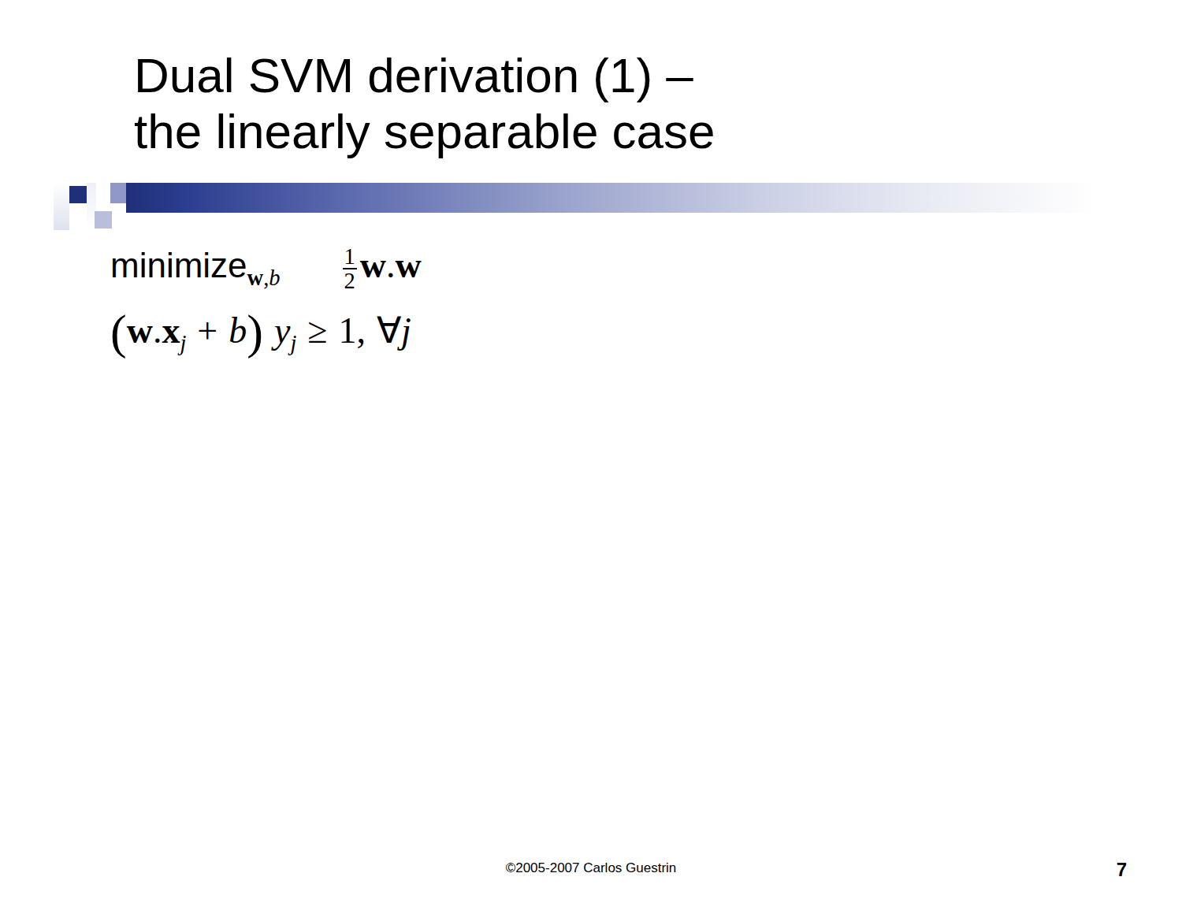Dual SVM derivation (1) –
the linearly separable case
minimize w, b 12 w.w
(w.xj + b) yj ≥ 1, ∀j
©2005-2007 Carlos Guestrin
7